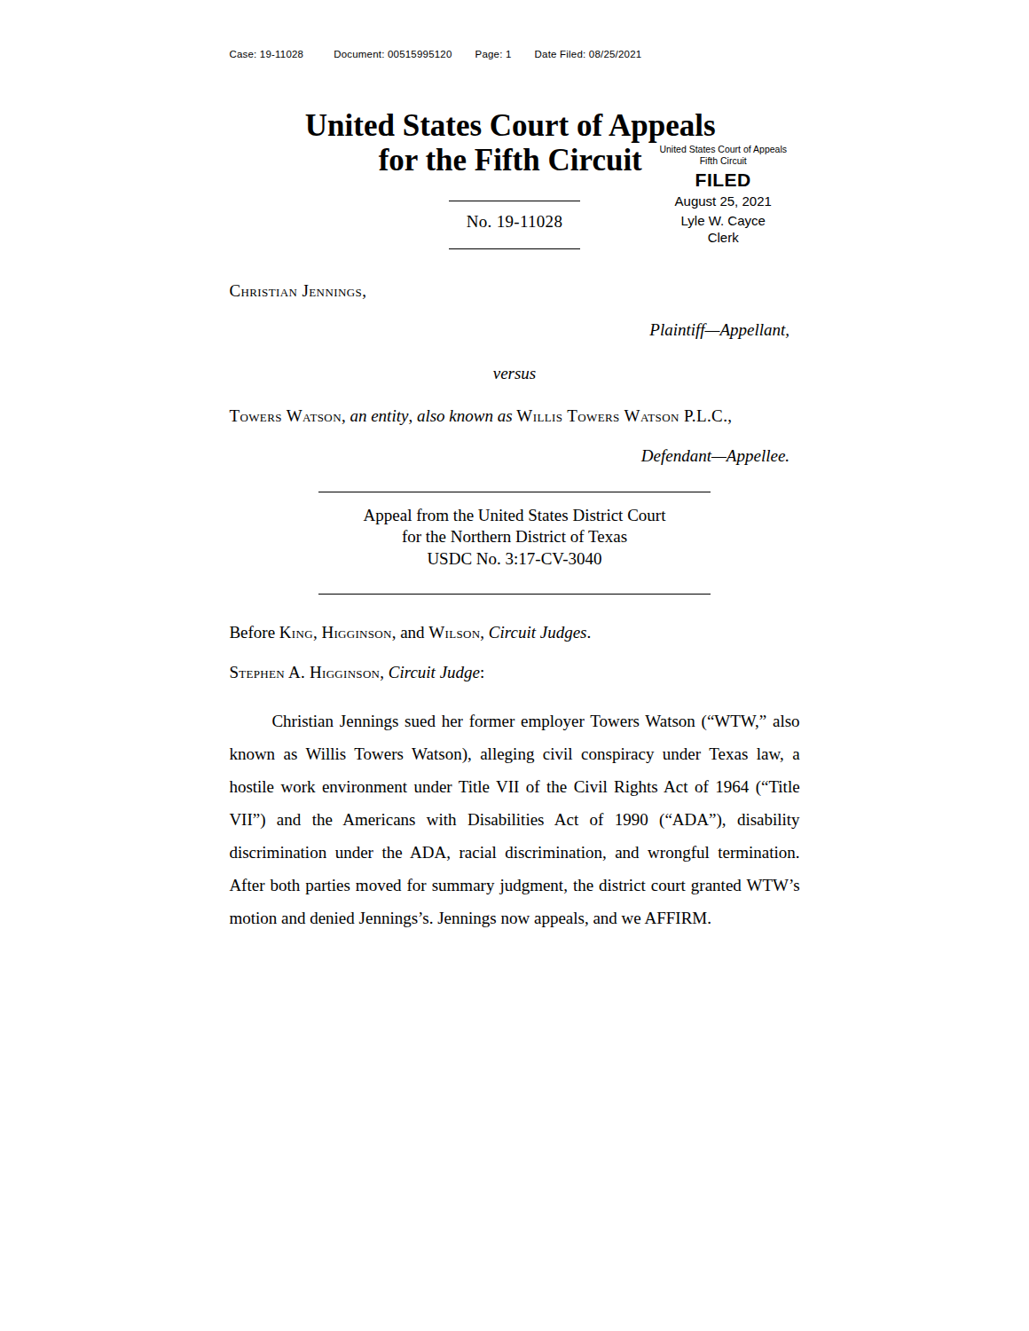Case: 19-11028 Document: 00515995120 Page: 1 Date Filed: 08/25/2021
United States Court of Appeals
Fifth Circuit
FILED
August 25, 2021
Lyle W. Cayce
Clerk
United States Court of Appeals for the Fifth Circuit
No. 19-11028
Christian Jennings,
Plaintiff—Appellant,
versus
Towers Watson, an entity, also known as Willis Towers Watson P.L.C.,
Defendant—Appellee.
Appeal from the United States District Court
for the Northern District of Texas
USDC No. 3:17-CV-3040
Before King, Higginson, and Wilson, Circuit Judges.
Stephen A. Higginson, Circuit Judge:
Christian Jennings sued her former employer Towers Watson (“WTW,” also known as Willis Towers Watson), alleging civil conspiracy under Texas law, a hostile work environment under Title VII of the Civil Rights Act of 1964 (“Title VII”) and the Americans with Disabilities Act of 1990 (“ADA”), disability discrimination under the ADA, racial discrimination, and wrongful termination. After both parties moved for summary judgment, the district court granted WTW’s motion and denied Jennings’s. Jennings now appeals, and we AFFIRM.